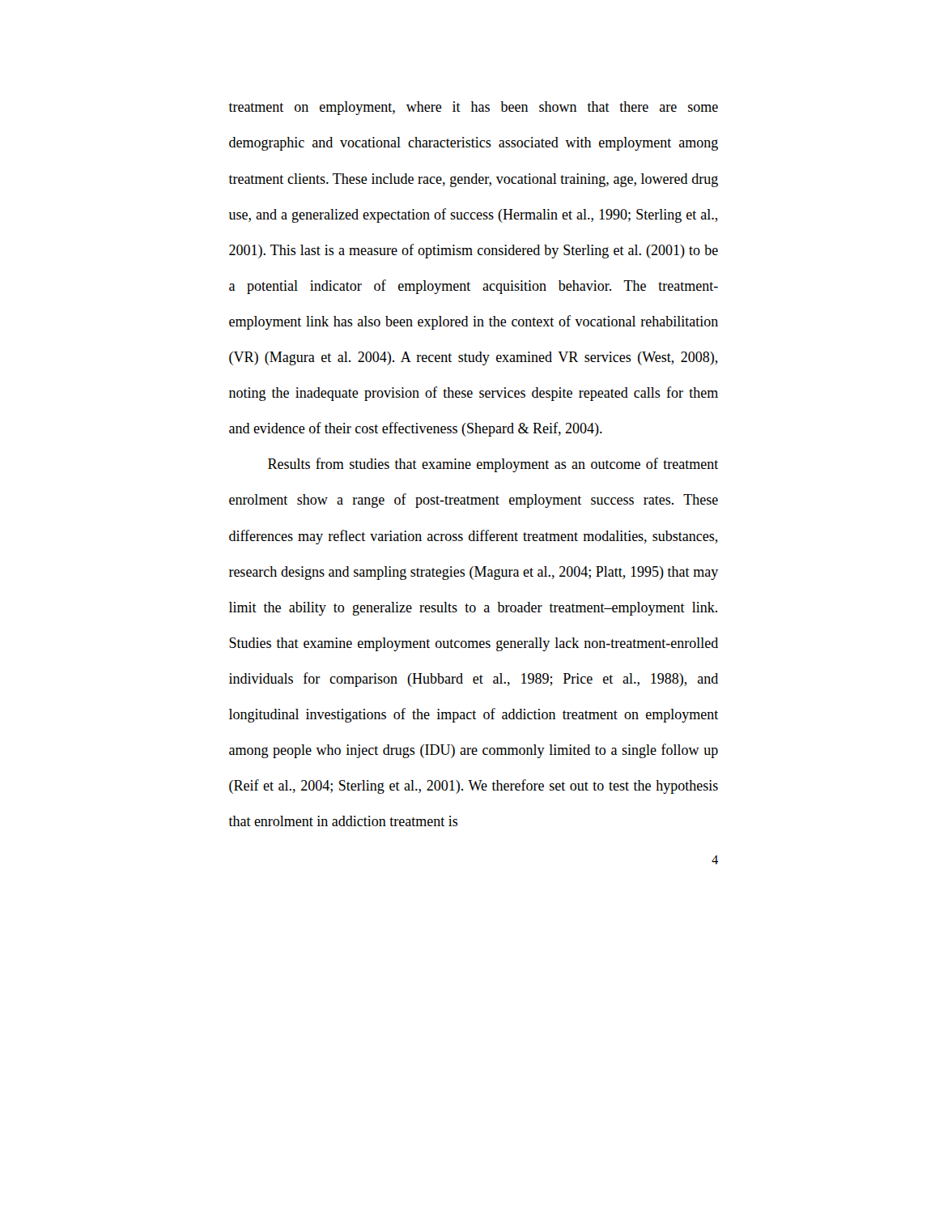treatment on employment, where it has been shown that there are some demographic and vocational characteristics associated with employment among treatment clients. These include race, gender, vocational training, age, lowered drug use, and a generalized expectation of success (Hermalin et al., 1990; Sterling et al., 2001). This last is a measure of optimism considered by Sterling et al. (2001) to be a potential indicator of employment acquisition behavior. The treatment-employment link has also been explored in the context of vocational rehabilitation (VR) (Magura et al. 2004). A recent study examined VR services (West, 2008), noting the inadequate provision of these services despite repeated calls for them and evidence of their cost effectiveness (Shepard & Reif, 2004).
Results from studies that examine employment as an outcome of treatment enrolment show a range of post-treatment employment success rates. These differences may reflect variation across different treatment modalities, substances, research designs and sampling strategies (Magura et al., 2004; Platt, 1995) that may limit the ability to generalize results to a broader treatment–employment link. Studies that examine employment outcomes generally lack non-treatment-enrolled individuals for comparison (Hubbard et al., 1989; Price et al., 1988), and longitudinal investigations of the impact of addiction treatment on employment among people who inject drugs (IDU) are commonly limited to a single follow up (Reif et al., 2004; Sterling et al., 2001). We therefore set out to test the hypothesis that enrolment in addiction treatment is
4